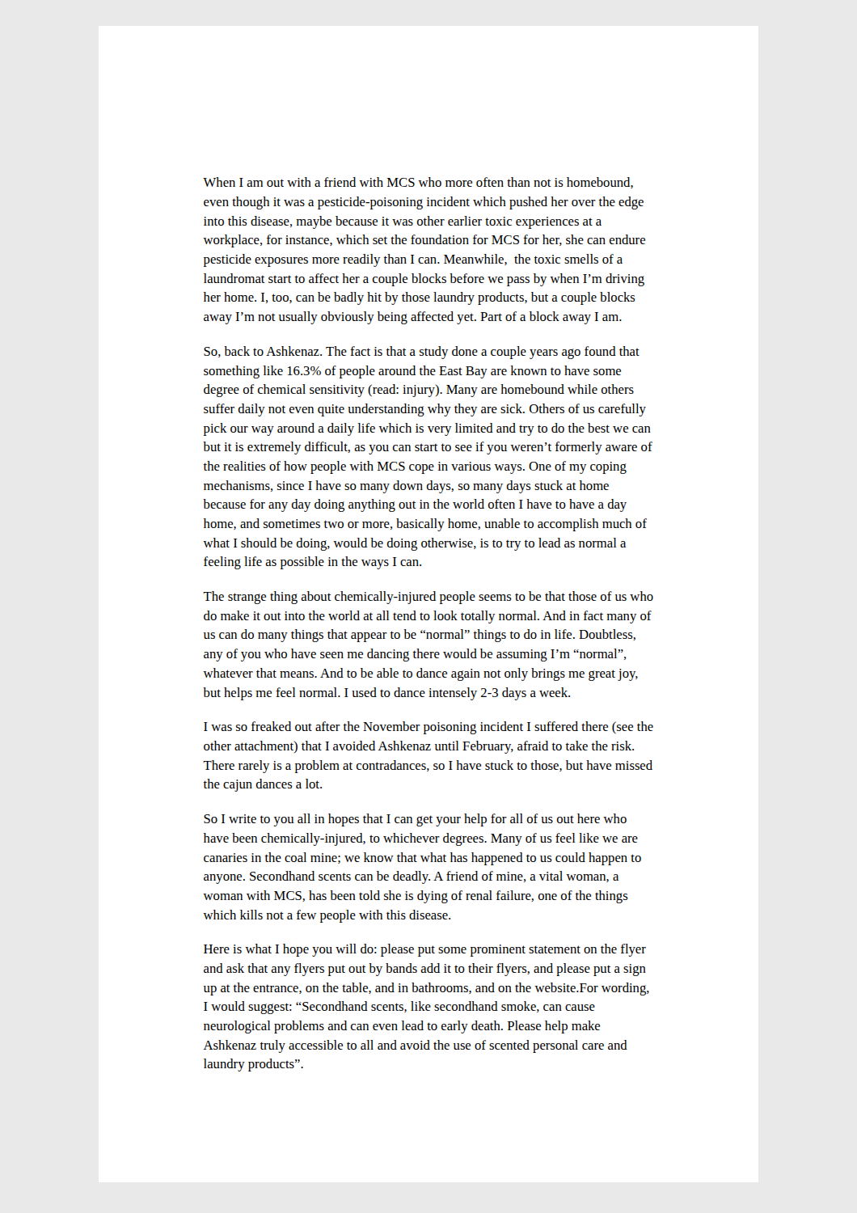When I am out with a friend with MCS who more often than not is homebound, even though it was a pesticide-poisoning incident which pushed her over the edge into this disease, maybe because it was other earlier toxic experiences at a workplace, for instance, which set the foundation for MCS for her, she can endure pesticide exposures more readily than I can. Meanwhile, the toxic smells of a laundromat start to affect her a couple blocks before we pass by when I’m driving her home. I, too, can be badly hit by those laundry products, but a couple blocks away I’m not usually obviously being affected yet. Part of a block away I am.
So, back to Ashkenaz. The fact is that a study done a couple years ago found that something like 16.3% of people around the East Bay are known to have some degree of chemical sensitivity (read: injury). Many are homebound while others suffer daily not even quite understanding why they are sick. Others of us carefully pick our way around a daily life which is very limited and try to do the best we can but it is extremely difficult, as you can start to see if you weren’t formerly aware of the realities of how people with MCS cope in various ways. One of my coping mechanisms, since I have so many down days, so many days stuck at home because for any day doing anything out in the world often I have to have a day home, and sometimes two or more, basically home, unable to accomplish much of what I should be doing, would be doing otherwise, is to try to lead as normal a feeling life as possible in the ways I can.
The strange thing about chemically-injured people seems to be that those of us who do make it out into the world at all tend to look totally normal. And in fact many of us can do many things that appear to be “normal” things to do in life. Doubtless, any of you who have seen me dancing there would be assuming I’m “normal”, whatever that means. And to be able to dance again not only brings me great joy, but helps me feel normal. I used to dance intensely 2-3 days a week.
I was so freaked out after the November poisoning incident I suffered there (see the other attachment) that I avoided Ashkenaz until February, afraid to take the risk. There rarely is a problem at contradances, so I have stuck to those, but have missed the cajun dances a lot.
So I write to you all in hopes that I can get your help for all of us out here who have been chemically-injured, to whichever degrees. Many of us feel like we are canaries in the coal mine; we know that what has happened to us could happen to anyone. Secondhand scents can be deadly. A friend of mine, a vital woman, a woman with MCS, has been told she is dying of renal failure, one of the things which kills not a few people with this disease.
Here is what I hope you will do: please put some prominent statement on the flyer and ask that any flyers put out by bands add it to their flyers, and please put a sign up at the entrance, on the table, and in bathrooms, and on the website.For wording, I would suggest: “Secondhand scents, like secondhand smoke, can cause neurological problems and can even lead to early death. Please help make Ashkenaz truly accessible to all and avoid the use of scented personal care and laundry products”.